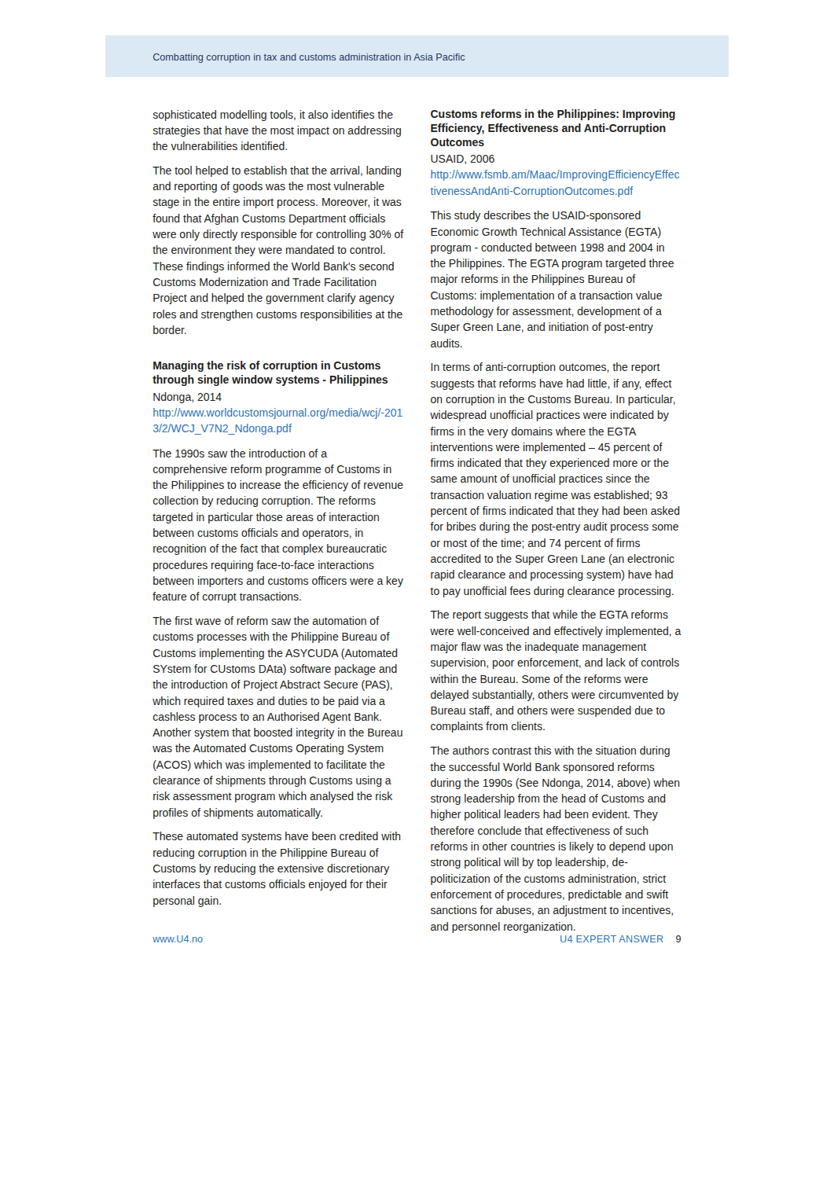Combatting corruption in tax and customs administration in Asia Pacific
sophisticated modelling tools, it also identifies the strategies that have the most impact on addressing the vulnerabilities identified.
The tool helped to establish that the arrival, landing and reporting of goods was the most vulnerable stage in the entire import process. Moreover, it was found that Afghan Customs Department officials were only directly responsible for controlling 30% of the environment they were mandated to control. These findings informed the World Bank's second Customs Modernization and Trade Facilitation Project and helped the government clarify agency roles and strengthen customs responsibilities at the border.
Managing the risk of corruption in Customs through single window systems - Philippines
Ndonga, 2014
http://www.worldcustomsjournal.org/media/wcj/-2013/2/WCJ_V7N2_Ndonga.pdf
The 1990s saw the introduction of a comprehensive reform programme of Customs in the Philippines to increase the efficiency of revenue collection by reducing corruption. The reforms targeted in particular those areas of interaction between customs officials and operators, in recognition of the fact that complex bureaucratic procedures requiring face-to-face interactions between importers and customs officers were a key feature of corrupt transactions.
The first wave of reform saw the automation of customs processes with the Philippine Bureau of Customs implementing the ASYCUDA (Automated SYstem for CUstoms DAta) software package and the introduction of Project Abstract Secure (PAS), which required taxes and duties to be paid via a cashless process to an Authorised Agent Bank. Another system that boosted integrity in the Bureau was the Automated Customs Operating System (ACOS) which was implemented to facilitate the clearance of shipments through Customs using a risk assessment program which analysed the risk profiles of shipments automatically.
These automated systems have been credited with reducing corruption in the Philippine Bureau of Customs by reducing the extensive discretionary interfaces that customs officials enjoyed for their personal gain.
Customs reforms in the Philippines: Improving Efficiency, Effectiveness and Anti-Corruption Outcomes
USAID, 2006
http://www.fsmb.am/Maac/ImprovingEfficiencyEffectivenessAndAnti-CorruptionOutcomes.pdf
This study describes the USAID-sponsored Economic Growth Technical Assistance (EGTA) program - conducted between 1998 and 2004 in the Philippines. The EGTA program targeted three major reforms in the Philippines Bureau of Customs: implementation of a transaction value methodology for assessment, development of a Super Green Lane, and initiation of post-entry audits.
In terms of anti-corruption outcomes, the report suggests that reforms have had little, if any, effect on corruption in the Customs Bureau. In particular, widespread unofficial practices were indicated by firms in the very domains where the EGTA interventions were implemented – 45 percent of firms indicated that they experienced more or the same amount of unofficial practices since the transaction valuation regime was established; 93 percent of firms indicated that they had been asked for bribes during the post-entry audit process some or most of the time; and 74 percent of firms accredited to the Super Green Lane (an electronic rapid clearance and processing system) have had to pay unofficial fees during clearance processing.
The report suggests that while the EGTA reforms were well-conceived and effectively implemented, a major flaw was the inadequate management supervision, poor enforcement, and lack of controls within the Bureau. Some of the reforms were delayed substantially, others were circumvented by Bureau staff, and others were suspended due to complaints from clients.
The authors contrast this with the situation during the successful World Bank sponsored reforms during the 1990s (See Ndonga, 2014, above) when strong leadership from the head of Customs and higher political leaders had been evident. They therefore conclude that effectiveness of such reforms in other countries is likely to depend upon strong political will by top leadership, de-politicization of the customs administration, strict enforcement of procedures, predictable and swift sanctions for abuses, an adjustment to incentives, and personnel reorganization.
www.U4.no U4 EXPERT ANSWER9